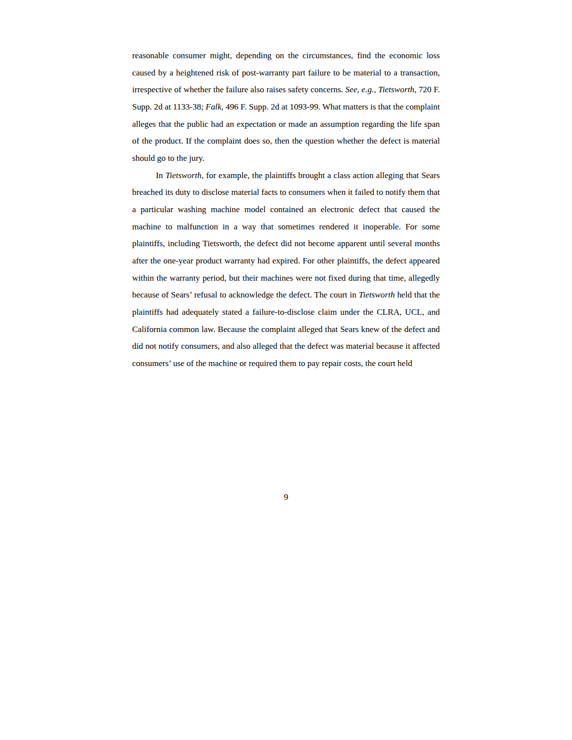reasonable consumer might, depending on the circumstances, find the economic loss caused by a heightened risk of post-warranty part failure to be material to a transaction, irrespective of whether the failure also raises safety concerns. See, e.g., Tietsworth, 720 F. Supp. 2d at 1133-38; Falk, 496 F. Supp. 2d at 1093-99. What matters is that the complaint alleges that the public had an expectation or made an assumption regarding the life span of the product. If the complaint does so, then the question whether the defect is material should go to the jury.
In Tietsworth, for example, the plaintiffs brought a class action alleging that Sears breached its duty to disclose material facts to consumers when it failed to notify them that a particular washing machine model contained an electronic defect that caused the machine to malfunction in a way that sometimes rendered it inoperable. For some plaintiffs, including Tietsworth, the defect did not become apparent until several months after the one-year product warranty had expired. For other plaintiffs, the defect appeared within the warranty period, but their machines were not fixed during that time, allegedly because of Sears’ refusal to acknowledge the defect. The court in Tietsworth held that the plaintiffs had adequately stated a failure-to-disclose claim under the CLRA, UCL, and California common law. Because the complaint alleged that Sears knew of the defect and did not notify consumers, and also alleged that the defect was material because it affected consumers’ use of the machine or required them to pay repair costs, the court held
9